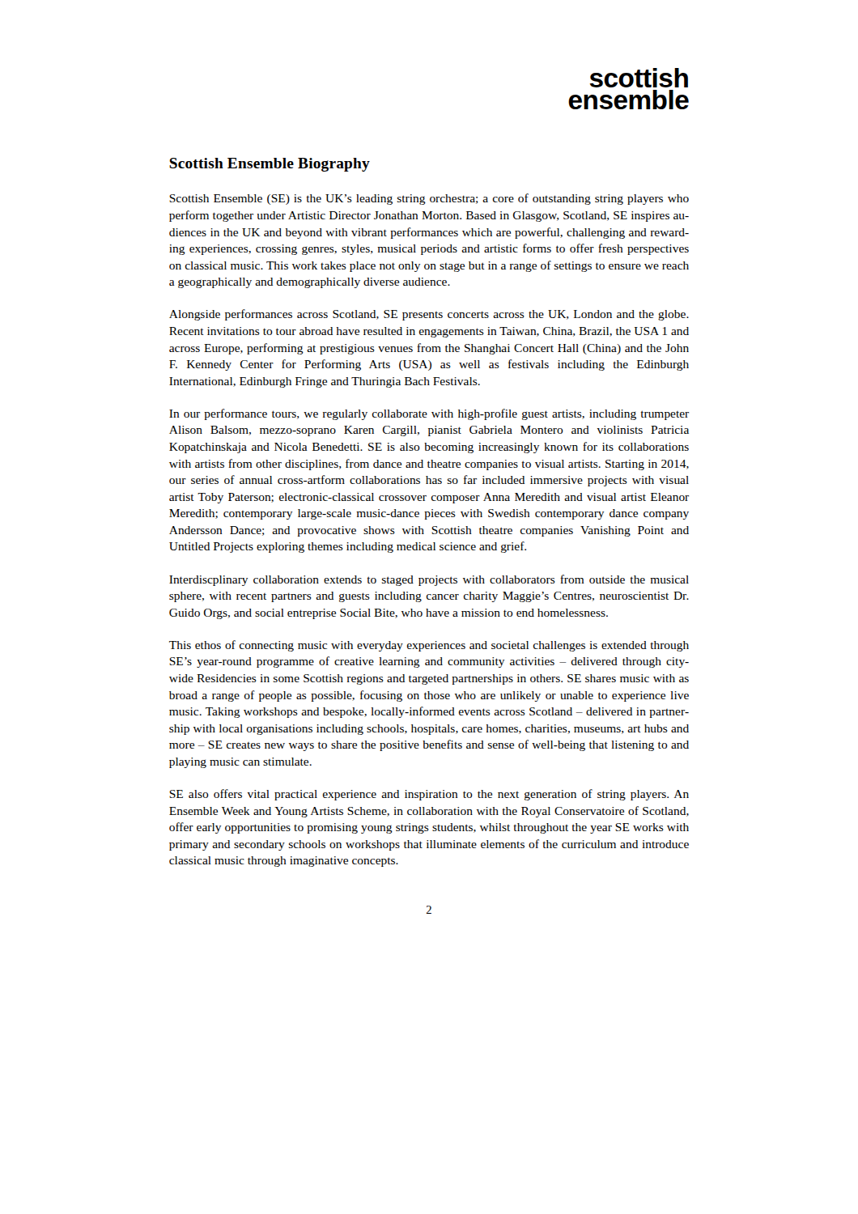scottish ensemble
Scottish Ensemble Biography
Scottish Ensemble (SE) is the UK’s leading string orchestra; a core of outstanding string players who perform together under Artistic Director Jonathan Morton. Based in Glasgow, Scotland, SE inspires audiences in the UK and beyond with vibrant performances which are powerful, challenging and rewarding experiences, crossing genres, styles, musical periods and artistic forms to offer fresh perspectives on classical music. This work takes place not only on stage but in a range of settings to ensure we reach a geographically and demographically diverse audience.
Alongside performances across Scotland, SE presents concerts across the UK, London and the globe. Recent invitations to tour abroad have resulted in engagements in Taiwan, China, Brazil, the USA 1 and across Europe, performing at prestigious venues from the Shanghai Concert Hall (China) and the John F. Kennedy Center for Performing Arts (USA) as well as festivals including the Edinburgh International, Edinburgh Fringe and Thuringia Bach Festivals.
In our performance tours, we regularly collaborate with high-profile guest artists, including trumpeter Alison Balsom, mezzo-soprano Karen Cargill, pianist Gabriela Montero and violinists Patricia Kopatchinskaja and Nicola Benedetti. SE is also becoming increasingly known for its collaborations with artists from other disciplines, from dance and theatre companies to visual artists. Starting in 2014, our series of annual cross-artform collaborations has so far included immersive projects with visual artist Toby Paterson; electronic-classical crossover composer Anna Meredith and visual artist Eleanor Meredith; contemporary large-scale music-dance pieces with Swedish contemporary dance company Andersson Dance; and provocative shows with Scottish theatre companies Vanishing Point and Untitled Projects exploring themes including medical science and grief.
Interdiscplinary collaboration extends to staged projects with collaborators from outside the musical sphere, with recent partners and guests including cancer charity Maggie’s Centres, neuroscientist Dr. Guido Orgs, and social entreprise Social Bite, who have a mission to end homelessness.
This ethos of connecting music with everyday experiences and societal challenges is extended through SE’s year-round programme of creative learning and community activities – delivered through city-wide Residencies in some Scottish regions and targeted partnerships in others. SE shares music with as broad a range of people as possible, focusing on those who are unlikely or unable to experience live music. Taking workshops and bespoke, locally-informed events across Scotland – delivered in partnership with local organisations including schools, hospitals, care homes, charities, museums, art hubs and more – SE creates new ways to share the positive benefits and sense of well-being that listening to and playing music can stimulate.
SE also offers vital practical experience and inspiration to the next generation of string players. An Ensemble Week and Young Artists Scheme, in collaboration with the Royal Conservatoire of Scotland, offer early opportunities to promising young strings students, whilst throughout the year SE works with primary and secondary schools on workshops that illuminate elements of the curriculum and introduce classical music through imaginative concepts.
2